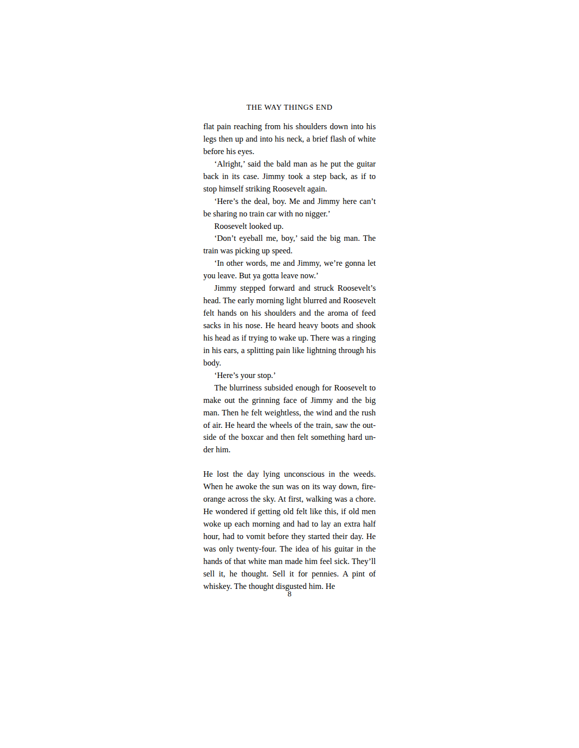THE WAY THINGS END
flat pain reaching from his shoulders down into his legs then up and into his neck, a brief flash of white before his eyes.
‘Alright,’ said the bald man as he put the guitar back in its case. Jimmy took a step back, as if to stop himself striking Roosevelt again.
‘Here’s the deal, boy. Me and Jimmy here can’t be sharing no train car with no nigger.’
Roosevelt looked up.
‘Don’t eyeball me, boy,’ said the big man. The train was picking up speed.
‘In other words, me and Jimmy, we’re gonna let you leave. But ya gotta leave now.’
Jimmy stepped forward and struck Roosevelt’s head. The early morning light blurred and Roosevelt felt hands on his shoulders and the aroma of feed sacks in his nose. He heard heavy boots and shook his head as if trying to wake up. There was a ringing in his ears, a splitting pain like lightning through his body.
‘Here’s your stop.’
The blurriness subsided enough for Roosevelt to make out the grinning face of Jimmy and the big man. Then he felt weightless, the wind and the rush of air. He heard the wheels of the train, saw the outside of the boxcar and then felt something hard under him.
He lost the day lying unconscious in the weeds. When he awoke the sun was on its way down, fire-orange across the sky. At first, walking was a chore. He wondered if getting old felt like this, if old men woke up each morning and had to lay an extra half hour, had to vomit before they started their day. He was only twenty-four. The idea of his guitar in the hands of that white man made him feel sick. They’ll sell it, he thought. Sell it for pennies. A pint of whiskey. The thought disgusted him. He
8